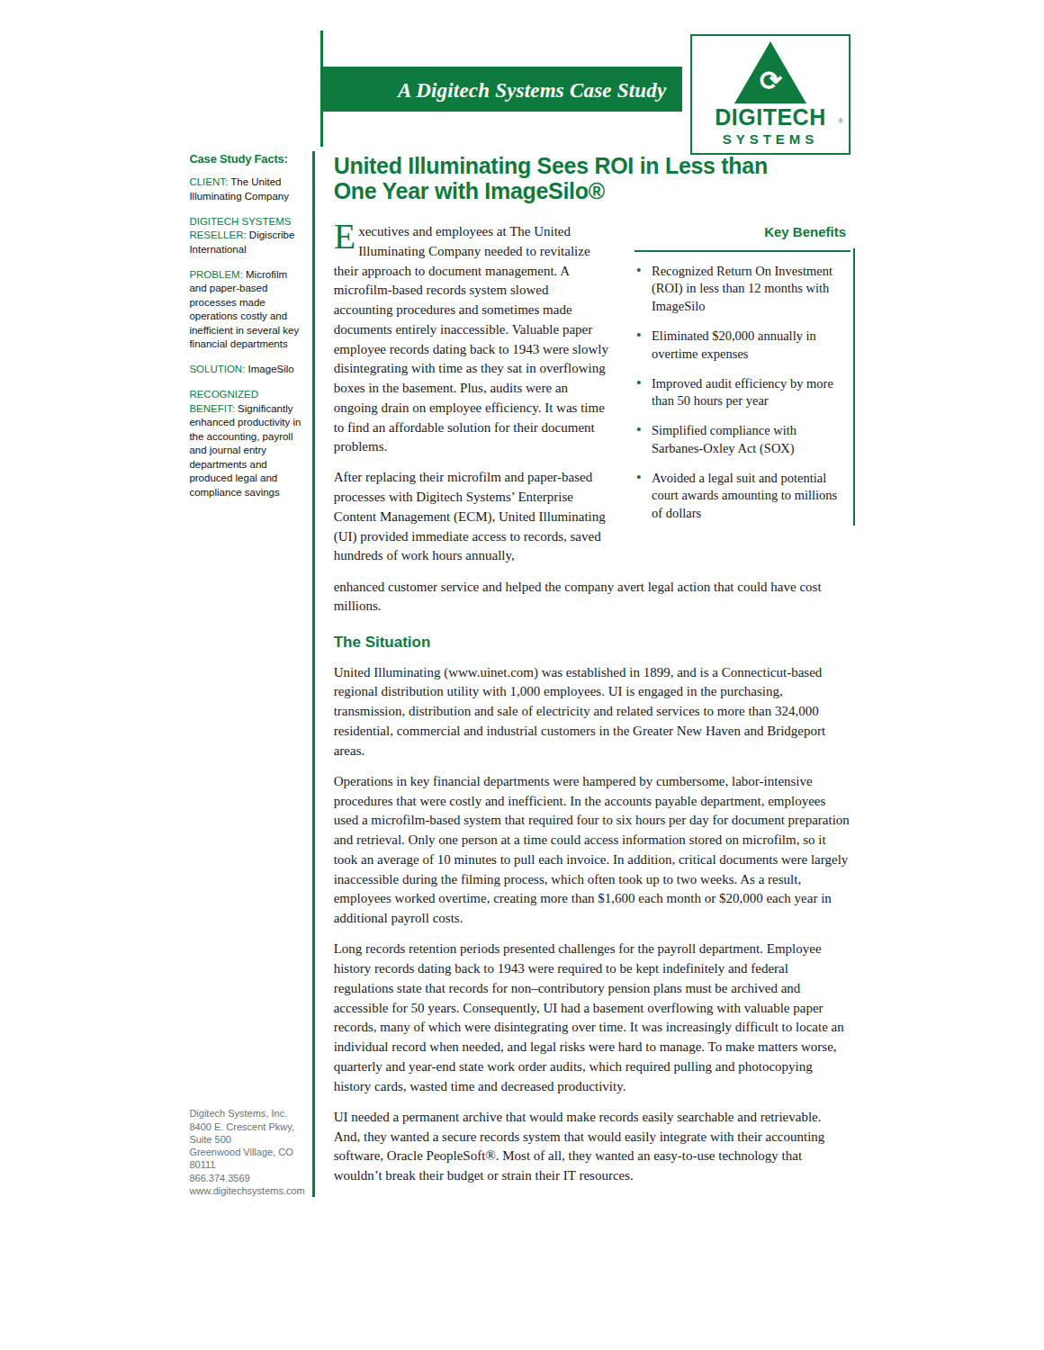A Digitech Systems Case Study
⟳
®
DIGITECH
SYSTEMS
Case Study Facts:
CLIENT: The United Illuminating Company
DIGITECH SYSTEMS RESELLER: Digiscribe International
PROBLEM: Microfilm and paper-based processes made operations costly and inefficient in several key financial departments
SOLUTION: ImageSilo
RECOGNIZED BENEFIT: Significantly enhanced productivity in the accounting, payroll and journal entry departments and produced legal and compliance savings
Digitech Systems, Inc.
8400 E. Crescent Pkwy,
Suite 500
Greenwood Village, CO
80111
866.374.3569
www.digitechsystems.com
United Illuminating Sees ROI in Less than
One Year with ImageSilo®
Executives and employees at The United Illuminating Company needed to revitalize their approach to document management. A microfilm-based records system slowed accounting procedures and sometimes made documents entirely inaccessible. Valuable paper employee records dating back to 1943 were slowly disintegrating with time as they sat in overflowing boxes in the basement. Plus, audits were an ongoing drain on employee efficiency. It was time to find an affordable solution for their document problems.
After replacing their microfilm and paper-based processes with Digitech Systems’ Enterprise Content Management (ECM), United Illuminating (UI) provided immediate access to records, saved hundreds of work hours annually,
Key Benefits
Recognized Return On Investment (ROI) in less than 12 months with ImageSilo
Eliminated $20,000 annually in overtime expenses
Improved audit efficiency by more than 50 hours per year
Simplified compliance with Sarbanes-Oxley Act (SOX)
Avoided a legal suit and potential court awards amounting to millions of dollars
enhanced customer service and helped the company avert legal action that could have cost millions.
The Situation
United Illuminating (www.uinet.com) was established in 1899, and is a Connecticut-based regional distribution utility with 1,000 employees. UI is engaged in the purchasing, transmission, distribution and sale of electricity and related services to more than 324,000 residential, commercial and industrial customers in the Greater New Haven and Bridgeport areas.
Operations in key financial departments were hampered by cumbersome, labor-intensive procedures that were costly and inefficient. In the accounts payable department, employees used a microfilm-based system that required four to six hours per day for document preparation and retrieval. Only one person at a time could access information stored on microfilm, so it took an average of 10 minutes to pull each invoice. In addition, critical documents were largely inaccessible during the filming process, which often took up to two weeks. As a result, employees worked overtime, creating more than $1,600 each month or $20,000 each year in additional payroll costs.
Long records retention periods presented challenges for the payroll department. Employee history records dating back to 1943 were required to be kept indefinitely and federal regulations state that records for non–contributory pension plans must be archived and accessible for 50 years. Consequently, UI had a basement overflowing with valuable paper records, many of which were disintegrating over time. It was increasingly difficult to locate an individual record when needed, and legal risks were hard to manage. To make matters worse, quarterly and year-end state work order audits, which required pulling and photocopying history cards, wasted time and decreased productivity.
UI needed a permanent archive that would make records easily searchable and retrievable. And, they wanted a secure records system that would easily integrate with their accounting software, Oracle PeopleSoft®. Most of all, they wanted an easy-to-use technology that wouldn’t break their budget or strain their IT resources.